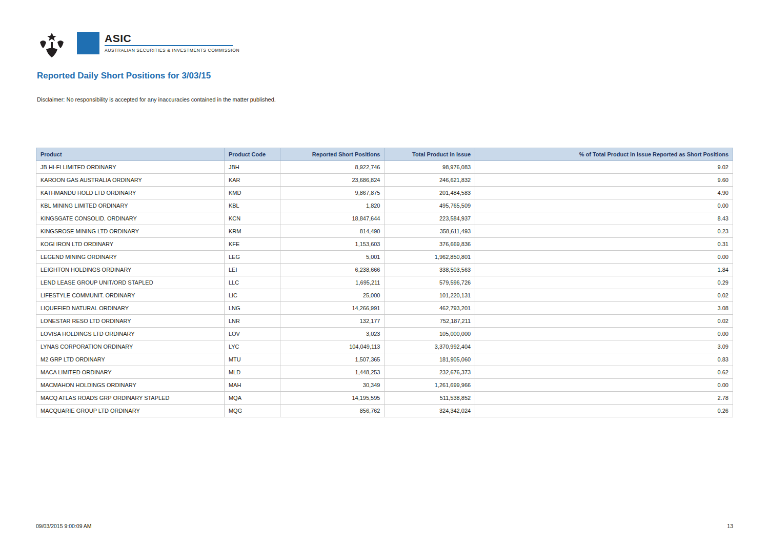ASIC
Australian Securities & Investments Commission
Reported Daily Short Positions for 3/03/15
Disclaimer: No responsibility is accepted for any inaccuracies contained in the matter published.
| Product | Product Code | Reported Short Positions | Total Product in Issue | % of Total Product in Issue Reported as Short Positions |
| --- | --- | --- | --- | --- |
| JB HI-FI LIMITED ORDINARY | JBH | 8,922,746 | 98,976,083 | 9.02 |
| KAROON GAS AUSTRALIA ORDINARY | KAR | 23,686,824 | 246,621,832 | 9.60 |
| KATHMANDU HOLD LTD ORDINARY | KMD | 9,867,875 | 201,484,583 | 4.90 |
| KBL MINING LIMITED ORDINARY | KBL | 1,820 | 495,765,509 | 0.00 |
| KINGSGATE CONSOLID. ORDINARY | KCN | 18,847,644 | 223,584,937 | 8.43 |
| KINGSROSE MINING LTD ORDINARY | KRM | 814,490 | 358,611,493 | 0.23 |
| KOGI IRON LTD ORDINARY | KFE | 1,153,603 | 376,669,836 | 0.31 |
| LEGEND MINING ORDINARY | LEG | 5,001 | 1,962,850,801 | 0.00 |
| LEIGHTON HOLDINGS ORDINARY | LEI | 6,238,666 | 338,503,563 | 1.84 |
| LEND LEASE GROUP UNIT/ORD STAPLED | LLC | 1,695,211 | 579,596,726 | 0.29 |
| LIFESTYLE COMMUNIT. ORDINARY | LIC | 25,000 | 101,220,131 | 0.02 |
| LIQUEFIED NATURAL ORDINARY | LNG | 14,266,991 | 462,793,201 | 3.08 |
| LONESTAR RESO LTD ORDINARY | LNR | 132,177 | 752,187,211 | 0.02 |
| LOVISA HOLDINGS LTD ORDINARY | LOV | 3,023 | 105,000,000 | 0.00 |
| LYNAS CORPORATION ORDINARY | LYC | 104,049,113 | 3,370,992,404 | 3.09 |
| M2 GRP LTD ORDINARY | MTU | 1,507,365 | 181,905,060 | 0.83 |
| MACA LIMITED ORDINARY | MLD | 1,448,253 | 232,676,373 | 0.62 |
| MACMAHON HOLDINGS ORDINARY | MAH | 30,349 | 1,261,699,966 | 0.00 |
| MACQ ATLAS ROADS GRP ORDINARY STAPLED | MQA | 14,195,595 | 511,538,852 | 2.78 |
| MACQUARIE GROUP LTD ORDINARY | MQG | 856,762 | 324,342,024 | 0.26 |
09/03/2015 9:00:09 AM
13